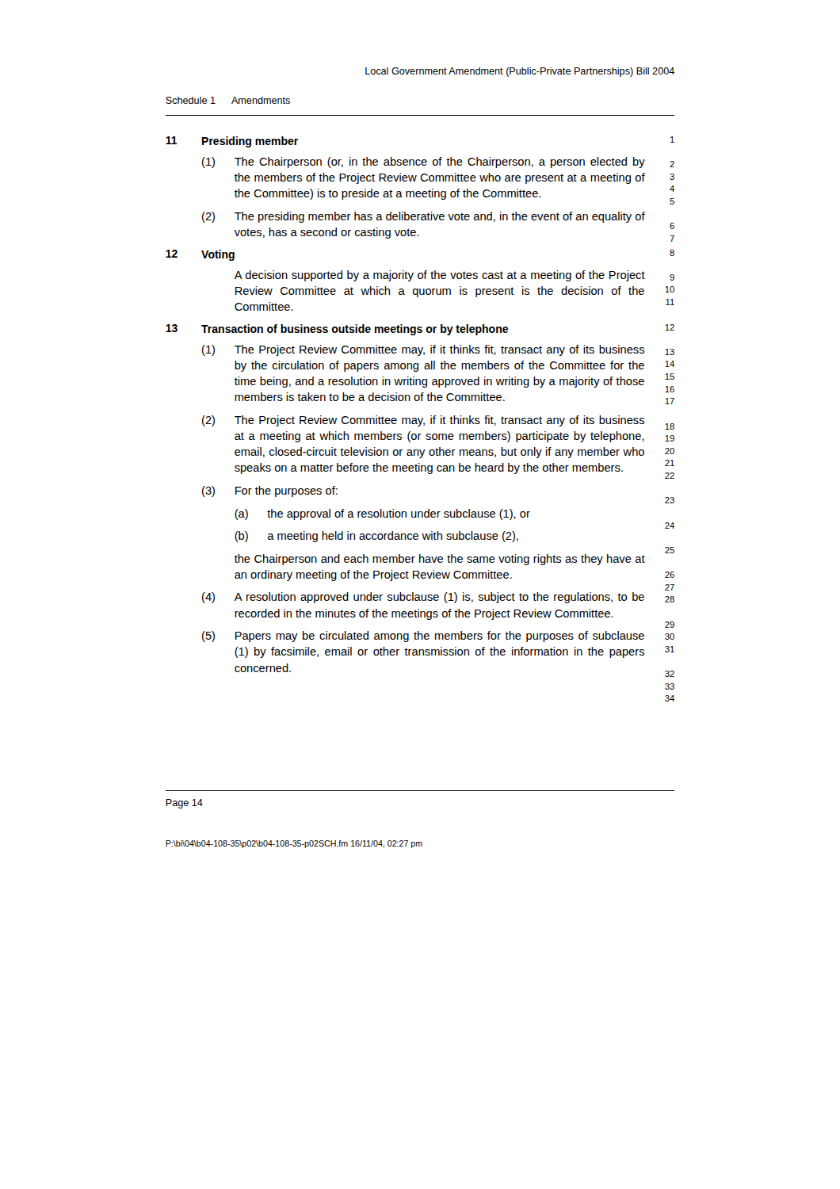Local Government Amendment (Public-Private Partnerships) Bill 2004
Schedule 1 Amendments
| 11 | Presiding member / (1) / The Chairperson (or, in the absence of the Chairperson, a person elected by the members of the Project Review Committee who are present at a meeting of the Committee) is to preside at a meeting of the Committee. / / (2) / The presiding member has a deliberative vote and, in the event of an equality of votes, has a second or casting vote. / | 1 2 3 4 5 6 7 |
| 12 | Voting A decision supported by a majority of the votes cast at a meeting of the Project Review Committee at which a quorum is present is the decision of the Committee. | 8 9 10 11 |
| 13 | Transaction of business outside meetings or by telephone / (1) / The Project Review Committee may, if it thinks fit, transact any of its business by the circulation of papers among all the members of the Committee for the time being, and a resolution in writing approved in writing by a majority of those members is taken to be a decision of the Committee. / / (2) / The Project Review Committee may, if it thinks fit, transact any of its business at a meeting at which members (or some members) participate by telephone, email, closed-circuit television or any other means, but only if any member who speaks on a matter before the meeting can be heard by the other members. / / (3) / For the purposes of: / / (a) / the approval of a resolution under subclause (1), or / / (b) / a meeting held in accordance with subclause (2), / the Chairperson and each member have the same voting rights as they have at an ordinary meeting of the Project Review Committee. / (4) / A resolution approved under subclause (1) is, subject to the regulations, to be recorded in the minutes of the meetings of the Project Review Committee. / / (5) / Papers may be circulated among the members for the purposes of subclause (1) by facsimile, email or other transmission of the information in the papers concerned. / | 12 13 14 15 16 17 18 19 20 21 22 23 24 25 26 27 28 29 30 31 32 33 34 |
Page 14
P:\bi\04\b04-108-35\p02\b04-108-35-p02SCH.fm 16/11/04, 02:27 pm